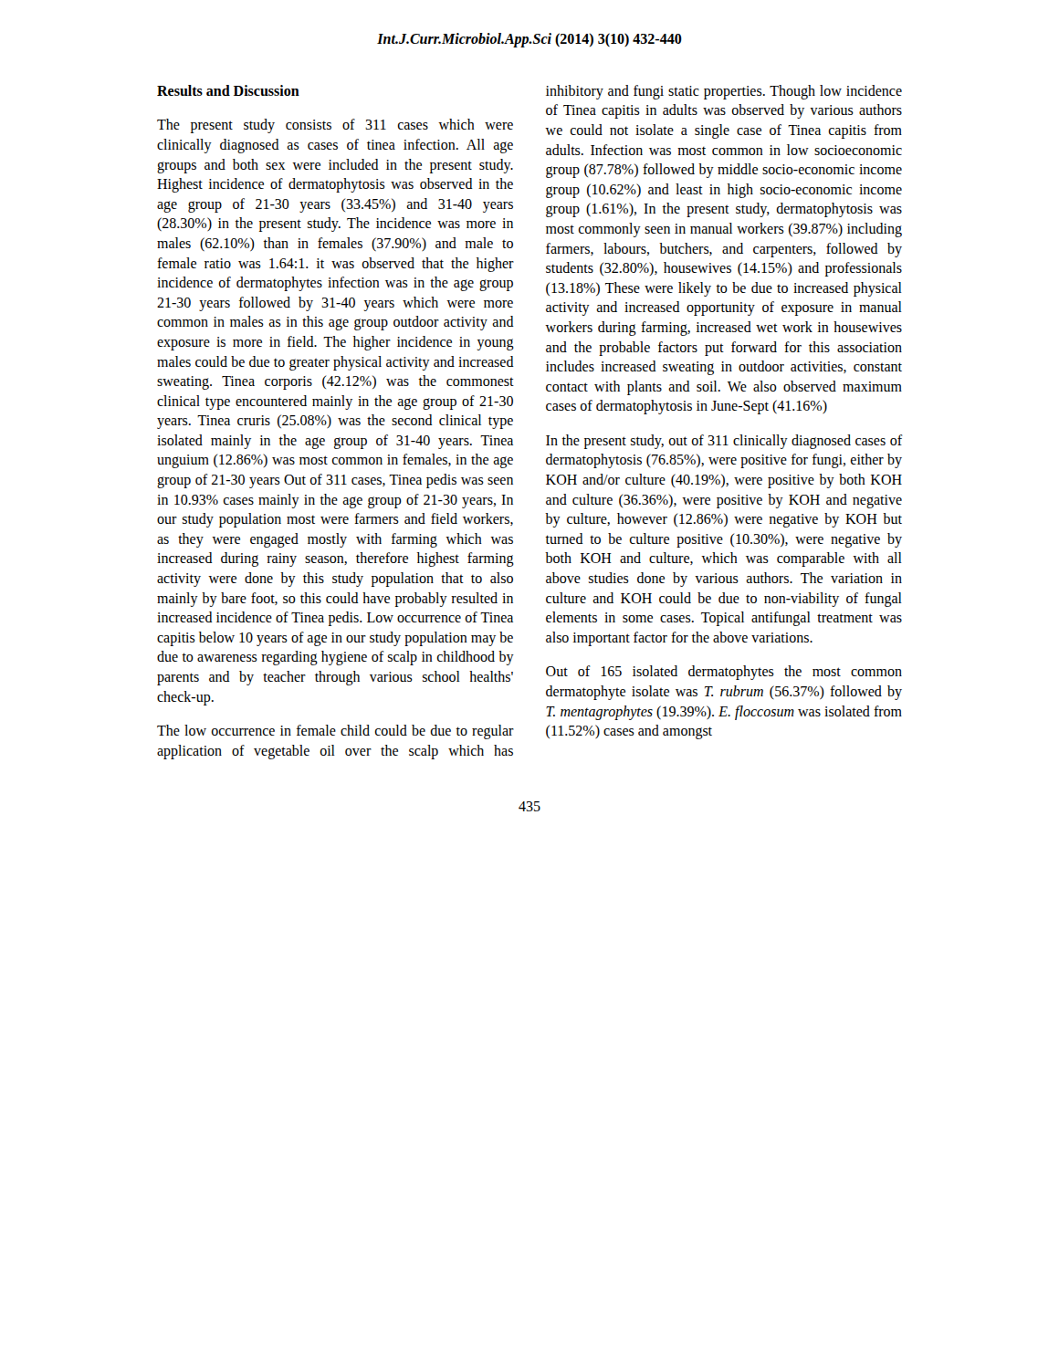Int.J.Curr.Microbiol.App.Sci (2014) 3(10) 432-440
Results and Discussion
The present study consists of 311 cases which were clinically diagnosed as cases of tinea infection. All age groups and both sex were included in the present study. Highest incidence of dermatophytosis was observed in the age group of 21-30 years (33.45%) and 31-40 years (28.30%) in the present study. The incidence was more in males (62.10%) than in females (37.90%) and male to female ratio was 1.64:1. it was observed that the higher incidence of dermatophytes infection was in the age group 21-30 years followed by 31-40 years which were more common in males as in this age group outdoor activity and exposure is more in field. The higher incidence in young males could be due to greater physical activity and increased sweating. Tinea corporis (42.12%) was the commonest clinical type encountered mainly in the age group of 21-30 years. Tinea cruris (25.08%) was the second clinical type isolated mainly in the age group of 31-40 years. Tinea unguium (12.86%) was most common in females, in the age group of 21-30 years Out of 311 cases, Tinea pedis was seen in 10.93% cases mainly in the age group of 21-30 years, In our study population most were farmers and field workers, as they were engaged mostly with farming which was increased during rainy season, therefore highest farming activity were done by this study population that to also mainly by bare foot, so this could have probably resulted in increased incidence of Tinea pedis. Low occurrence of Tinea capitis below 10 years of age in our study population may be due to awareness regarding hygiene of scalp in childhood by parents and by teacher through various school healths' check-up.
The low occurrence in female child could be due to regular application of vegetable oil over the scalp which has inhibitory and fungi static properties. Though low incidence of Tinea capitis in adults was observed by various authors we could not isolate a single case of Tinea capitis from adults. Infection was most common in low socioeconomic group (87.78%) followed by middle socio-economic income group (10.62%) and least in high socio-economic income group (1.61%), In the present study, dermatophytosis was most commonly seen in manual workers (39.87%) including farmers, labours, butchers, and carpenters, followed by students (32.80%), housewives (14.15%) and professionals (13.18%) These were likely to be due to increased physical activity and increased opportunity of exposure in manual workers during farming, increased wet work in housewives and the probable factors put forward for this association includes increased sweating in outdoor activities, constant contact with plants and soil. We also observed maximum cases of dermatophytosis in June-Sept (41.16%)
In the present study, out of 311 clinically diagnosed cases of dermatophytosis (76.85%), were positive for fungi, either by KOH and/or culture (40.19%), were positive by both KOH and culture (36.36%), were positive by KOH and negative by culture, however (12.86%) were negative by KOH but turned to be culture positive (10.30%), were negative by both KOH and culture, which was comparable with all above studies done by various authors. The variation in culture and KOH could be due to non-viability of fungal elements in some cases. Topical antifungal treatment was also important factor for the above variations.
Out of 165 isolated dermatophytes the most common dermatophyte isolate was T. rubrum (56.37%) followed by T. mentagrophytes (19.39%). E. floccosum was isolated from (11.52%) cases and amongst
435